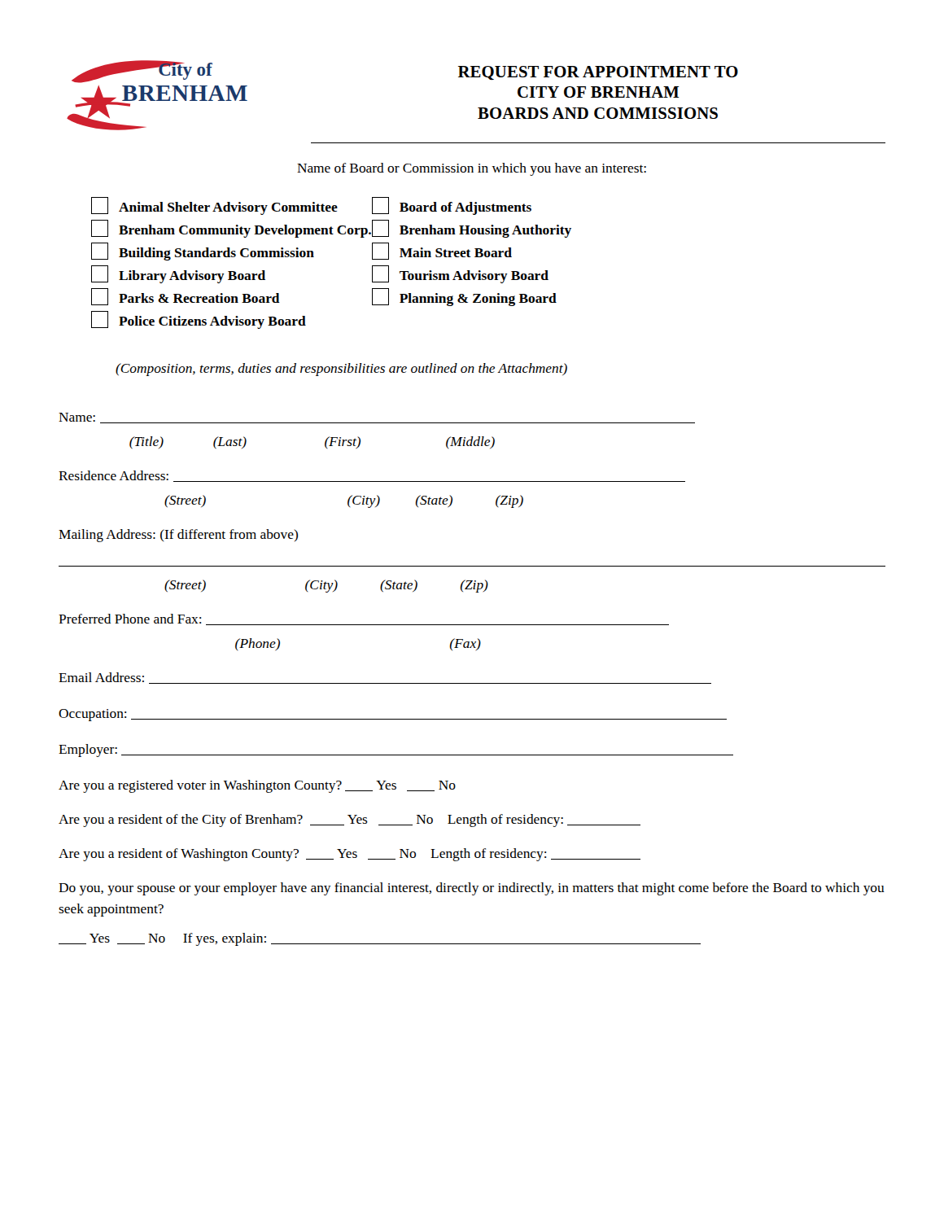City of BRENHAM
REQUEST FOR APPOINTMENT TO
CITY OF BRENHAM
BOARDS AND COMMISSIONS
Name of Board or Commission in which you have an interest:
| | Animal Shelter Advisory Committee | | Board of Adjustments |
| | Brenham Community Development Corp. | | Brenham Housing Authority |
| | Building Standards Commission | | Main Street Board |
| | Library Advisory Board | | Tourism Advisory Board |
| | Parks & Recreation Board | | Planning & Zoning Board |
| | Police Citizens Advisory Board | | |
(Composition, terms, duties and responsibilities are outlined on the Attachment)
Name:
(Title) (Last) (First) (Middle)
Residence Address:
(Street) (City) (State) (Zip)
Mailing Address: (If different from above)
(Street) (City) (State) (Zip)
Preferred Phone and Fax:
(Phone) (Fax)
Email Address:
Occupation:
Employer:
Are you a registered voter in Washington County? Yes No
Are you a resident of the City of Brenham? Yes No Length of residency:
Are you a resident of Washington County? Yes No Length of residency:
Do you, your spouse or your employer have any financial interest, directly or indirectly, in matters that might come before the Board to which you seek appointment?
Yes No If yes, explain: